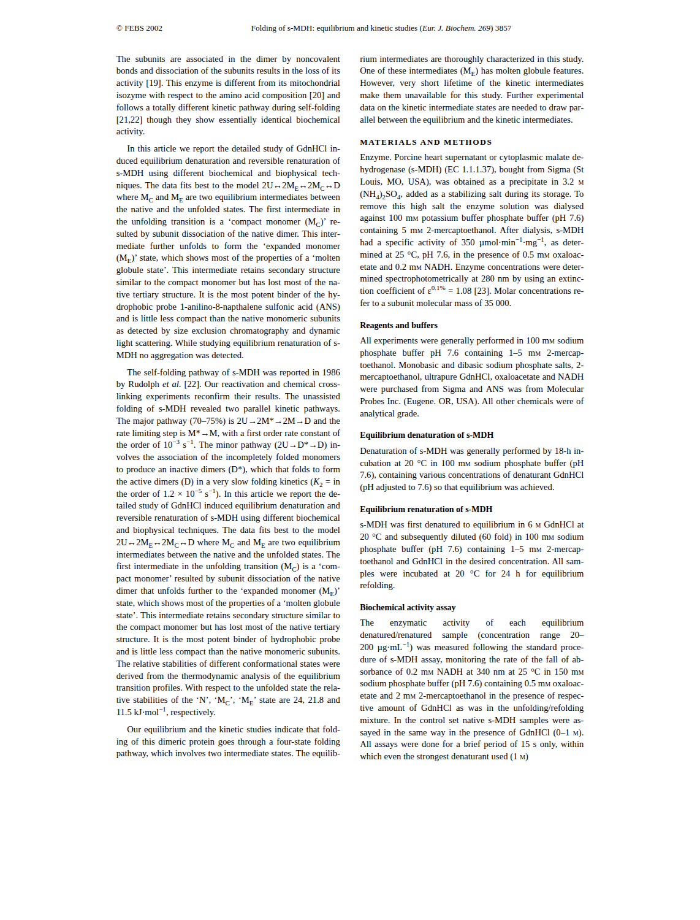© FEBS 2002 Folding of s-MDH: equilibrium and kinetic studies (Eur. J. Biochem. 269) 3857
The subunits are associated in the dimer by noncovalent bonds and dissociation of the subunits results in the loss of its activity [19]. This enzyme is different from its mitochondrial isozyme with respect to the amino acid composition [20] and follows a totally different kinetic pathway during self-folding [21,22] though they show essentially identical biochemical activity.
In this article we report the detailed study of GdnHCl induced equilibrium denaturation and reversible renaturation of s-MDH using different biochemical and biophysical techniques. The data fits best to the model 2U↔2ME↔2MC↔D where MC and ME are two equilibrium intermediates between the native and the unfolded states. The first intermediate in the unfolding transition is a ‘compact monomer (MC)’ resulted by subunit dissociation of the native dimer. This intermediate further unfolds to form the ‘expanded monomer (ME)’ state, which shows most of the properties of a ‘molten globule state’. This intermediate retains secondary structure similar to the compact monomer but has lost most of the native tertiary structure. It is the most potent binder of the hydrophobic probe 1-anilino-8-napthalene sulfonic acid (ANS) and is little less compact than the native monomeric subunits as detected by size exclusion chromatography and dynamic light scattering. While studying equilibrium renaturation of s-MDH no aggregation was detected.
The self-folding pathway of s-MDH was reported in 1986 by Rudolph et al. [22]. Our reactivation and chemical cross-linking experiments reconfirm their results. The unassisted folding of s-MDH revealed two parallel kinetic pathways. The major pathway (70–75%) is 2U→2M*→2M→D and the rate limiting step is M*→M, with a first order rate constant of the order of 10−3 s−1. The minor pathway (2U→D*→D) involves the association of the incompletely folded monomers to produce an inactive dimers (D*), which that folds to form the active dimers (D) in a very slow folding kinetics (K2 = in the order of 1.2 × 10−5 s−1). In this article we report the detailed study of GdnHCl induced equilibrium denaturation and reversible renaturation of s-MDH using different biochemical and biophysical techniques. The data fits best to the model 2U↔2ME↔2MC↔D where MC and ME are two equilibrium intermediates between the native and the unfolded states. The first intermediate in the unfolding transition (MC) is a ‘compact monomer’ resulted by subunit dissociation of the native dimer that unfolds further to the ‘expanded monomer (ME)’ state, which shows most of the properties of a ‘molten globule state’. This intermediate retains secondary structure similar to the compact monomer but has lost most of the native tertiary structure. It is the most potent binder of hydrophobic probe and is little less compact than the native monomeric subunits. The relative stabilities of different conformational states were derived from the thermodynamic analysis of the equilibrium transition profiles. With respect to the unfolded state the relative stabilities of the ‘N’, ‘MC’, ‘ME’ state are 24, 21.8 and 11.5 kJ·mol−1, respectively.
Our equilibrium and the kinetic studies indicate that folding of this dimeric protein goes through a four-state folding pathway, which involves two intermediate states. The equilibrium intermediates are thoroughly characterized in this study. One of these intermediates (ME) has molten globule features. However, very short lifetime of the kinetic intermediates make them unavailable for this study. Further experimental data on the kinetic intermediate states are needed to draw parallel between the equilibrium and the kinetic intermediates.
Materials and methods
Enzyme. Porcine heart supernatant or cytoplasmic malate dehydrogenase (s-MDH) (EC 1.1.1.37), bought from Sigma (St Louis, MO, USA), was obtained as a precipitate in 3.2 m (NH4)2SO4, added as a stabilizing salt during its storage. To remove this high salt the enzyme solution was dialysed against 100 mm potassium buffer phosphate buffer (pH 7.6) containing 5 mm 2-mercaptoethanol. After dialysis, s-MDH had a specific activity of 350 µmol·min−1·mg−1, as determined at 25 °C, pH 7.6, in the presence of 0.5 mm oxaloacetate and 0.2 mm NADH. Enzyme concentrations were determined spectrophotometrically at 280 nm by using an extinction coefficient of ε0.1% = 1.08 [23]. Molar concentrations refer to a subunit molecular mass of 35 000.
Reagents and buffers
All experiments were generally performed in 100 mm sodium phosphate buffer pH 7.6 containing 1–5 mm 2-mercaptoethanol. Monobasic and dibasic sodium phosphate salts, 2-mercaptoethanol, ultrapure GdnHCl, oxaloacetate and NADH were purchased from Sigma and ANS was from Molecular Probes Inc. (Eugene. OR, USA). All other chemicals were of analytical grade.
Equilibrium denaturation of s-MDH
Denaturation of s-MDH was generally performed by 18-h incubation at 20 °C in 100 mm sodium phosphate buffer (pH 7.6), containing various concentrations of denaturant GdnHCl (pH adjusted to 7.6) so that equilibrium was achieved.
Equilibrium renaturation of s-MDH
s-MDH was first denatured to equilibrium in 6 m GdnHCl at 20 °C and subsequently diluted (60 fold) in 100 mm sodium phosphate buffer (pH 7.6) containing 1–5 mm 2-mercaptoethanol and GdnHCl in the desired concentration. All samples were incubated at 20 °C for 24 h for equilibrium refolding.
Biochemical activity assay
The enzymatic activity of each equilibrium denatured/renatured sample (concentration range 20–200 µg·mL−1) was measured following the standard procedure of s-MDH assay, monitoring the rate of the fall of absorbance of 0.2 mm NADH at 340 nm at 25 °C in 150 mm sodium phosphate buffer (pH 7.6) containing 0.5 mm oxaloacetate and 2 mm 2-mercaptoethanol in the presence of respective amount of GdnHCl as was in the unfolding/refolding mixture. In the control set native s-MDH samples were assayed in the same way in the presence of GdnHCl (0–1 m). All assays were done for a brief period of 15 s only, within which even the strongest denaturant used (1 m)